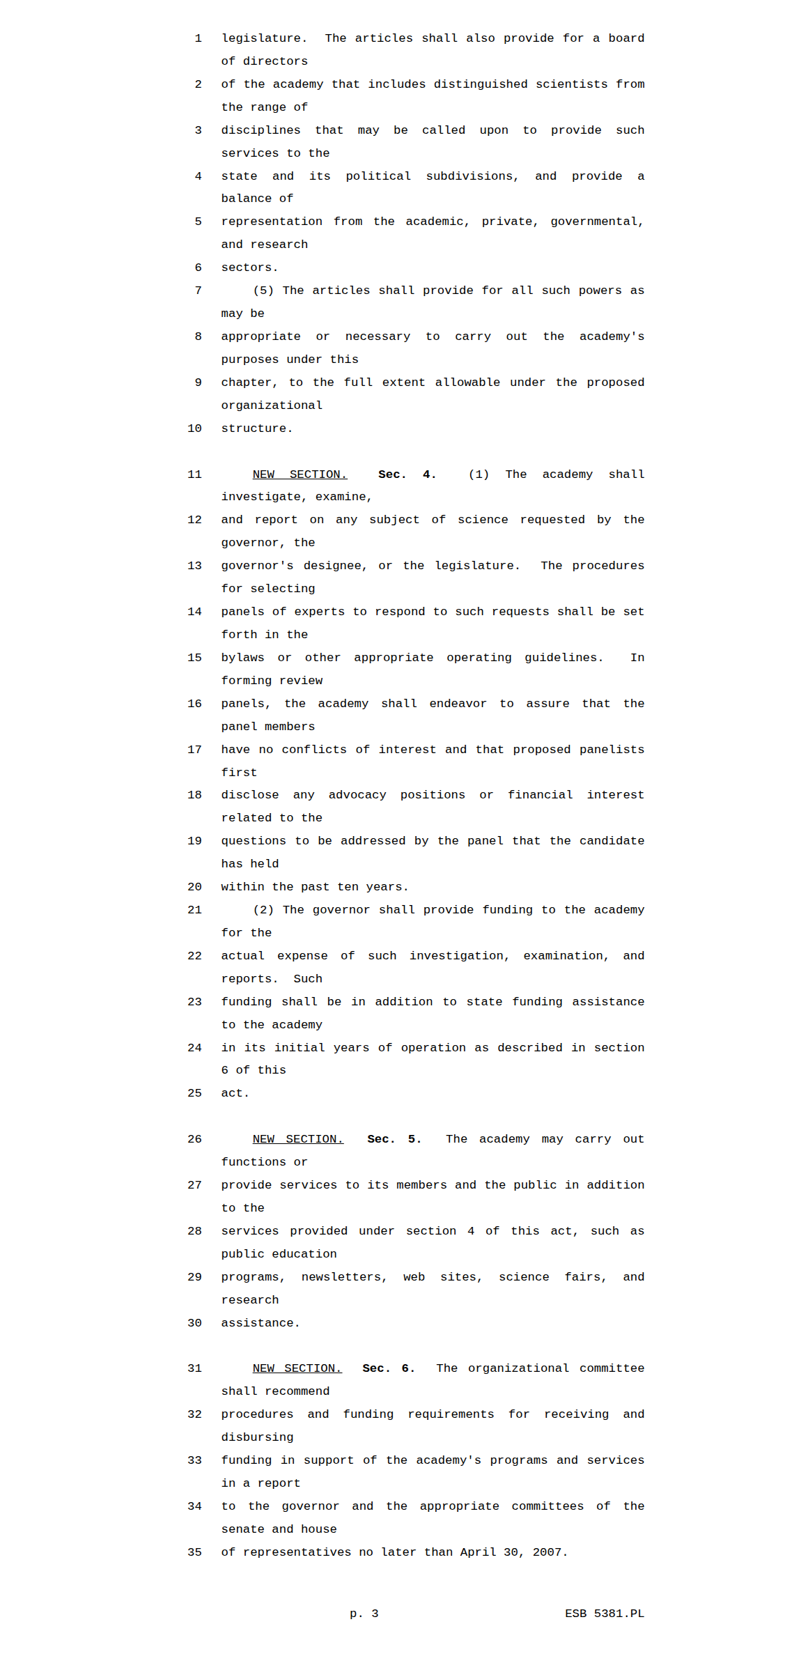1 legislature. The articles shall also provide for a board of directors
2 of the academy that includes distinguished scientists from the range of
3 disciplines that may be called upon to provide such services to the
4 state and its political subdivisions, and provide a balance of
5 representation from the academic, private, governmental, and research
6 sectors.
7(5) The articles shall provide for all such powers as may be
8 appropriate or necessary to carry out the academy's purposes under this
9 chapter, to the full extent allowable under the proposed organizational
10 structure.
11 NEW SECTION. Sec. 4. (1) The academy shall investigate, examine,
12 and report on any subject of science requested by the governor, the
13 governor's designee, or the legislature. The procedures for selecting
14 panels of experts to respond to such requests shall be set forth in the
15 bylaws or other appropriate operating guidelines. In forming review
16 panels, the academy shall endeavor to assure that the panel members
17 have no conflicts of interest and that proposed panelists first
18 disclose any advocacy positions or financial interest related to the
19 questions to be addressed by the panel that the candidate has held
20 within the past ten years.
21(2) The governor shall provide funding to the academy for the
22 actual expense of such investigation, examination, and reports. Such
23 funding shall be in addition to state funding assistance to the academy
24 in its initial years of operation as described in section 6 of this
25 act.
26 NEW SECTION. Sec. 5. The academy may carry out functions or
27 provide services to its members and the public in addition to the
28 services provided under section 4 of this act, such as public education
29 programs, newsletters, web sites, science fairs, and research
30 assistance.
31 NEW SECTION. Sec. 6. The organizational committee shall recommend
32 procedures and funding requirements for receiving and disbursing
33 funding in support of the academy's programs and services in a report
34 to the governor and the appropriate committees of the senate and house
35 of representatives no later than April 30, 2007.
p. 3 ESB 5381.PL